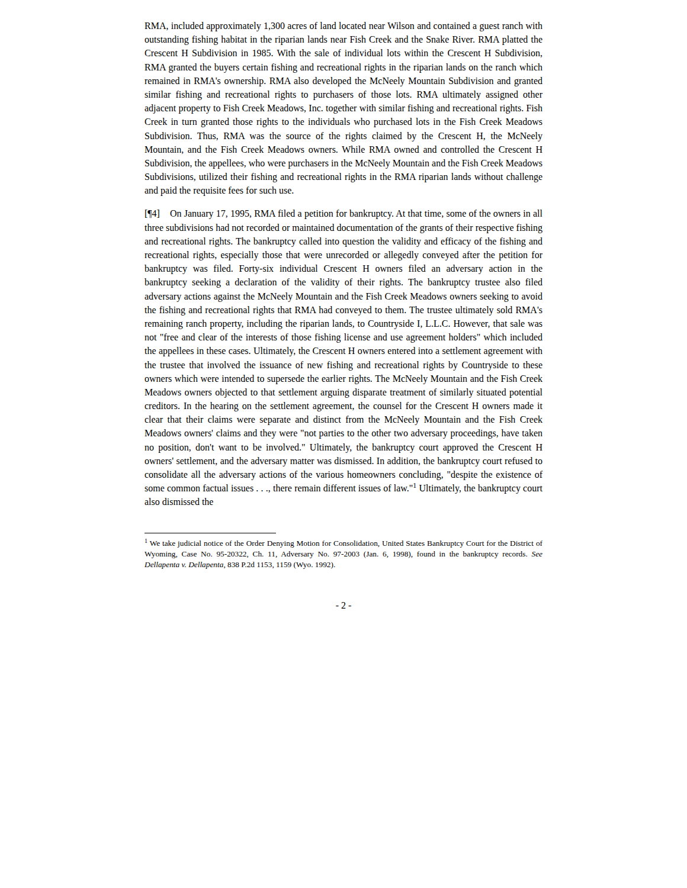RMA, included approximately 1,300 acres of land located near Wilson and contained a guest ranch with outstanding fishing habitat in the riparian lands near Fish Creek and the Snake River. RMA platted the Crescent H Subdivision in 1985. With the sale of individual lots within the Crescent H Subdivision, RMA granted the buyers certain fishing and recreational rights in the riparian lands on the ranch which remained in RMA's ownership. RMA also developed the McNeely Mountain Subdivision and granted similar fishing and recreational rights to purchasers of those lots. RMA ultimately assigned other adjacent property to Fish Creek Meadows, Inc. together with similar fishing and recreational rights. Fish Creek in turn granted those rights to the individuals who purchased lots in the Fish Creek Meadows Subdivision. Thus, RMA was the source of the rights claimed by the Crescent H, the McNeely Mountain, and the Fish Creek Meadows owners. While RMA owned and controlled the Crescent H Subdivision, the appellees, who were purchasers in the McNeely Mountain and the Fish Creek Meadows Subdivisions, utilized their fishing and recreational rights in the RMA riparian lands without challenge and paid the requisite fees for such use.
[¶4] On January 17, 1995, RMA filed a petition for bankruptcy. At that time, some of the owners in all three subdivisions had not recorded or maintained documentation of the grants of their respective fishing and recreational rights. The bankruptcy called into question the validity and efficacy of the fishing and recreational rights, especially those that were unrecorded or allegedly conveyed after the petition for bankruptcy was filed. Forty-six individual Crescent H owners filed an adversary action in the bankruptcy seeking a declaration of the validity of their rights. The bankruptcy trustee also filed adversary actions against the McNeely Mountain and the Fish Creek Meadows owners seeking to avoid the fishing and recreational rights that RMA had conveyed to them. The trustee ultimately sold RMA's remaining ranch property, including the riparian lands, to Countryside I, L.L.C. However, that sale was not "free and clear of the interests of those fishing license and use agreement holders" which included the appellees in these cases. Ultimately, the Crescent H owners entered into a settlement agreement with the trustee that involved the issuance of new fishing and recreational rights by Countryside to these owners which were intended to supersede the earlier rights. The McNeely Mountain and the Fish Creek Meadows owners objected to that settlement arguing disparate treatment of similarly situated potential creditors. In the hearing on the settlement agreement, the counsel for the Crescent H owners made it clear that their claims were separate and distinct from the McNeely Mountain and the Fish Creek Meadows owners' claims and they were "not parties to the other two adversary proceedings, have taken no position, don't want to be involved." Ultimately, the bankruptcy court approved the Crescent H owners' settlement, and the adversary matter was dismissed. In addition, the bankruptcy court refused to consolidate all the adversary actions of the various homeowners concluding, "despite the existence of some common factual issues . . ., there remain different issues of law."1 Ultimately, the bankruptcy court also dismissed the
1 We take judicial notice of the Order Denying Motion for Consolidation, United States Bankruptcy Court for the District of Wyoming, Case No. 95-20322, Ch. 11, Adversary No. 97-2003 (Jan. 6, 1998), found in the bankruptcy records. See Dellapenta v. Dellapenta, 838 P.2d 1153, 1159 (Wyo. 1992).
- 2 -